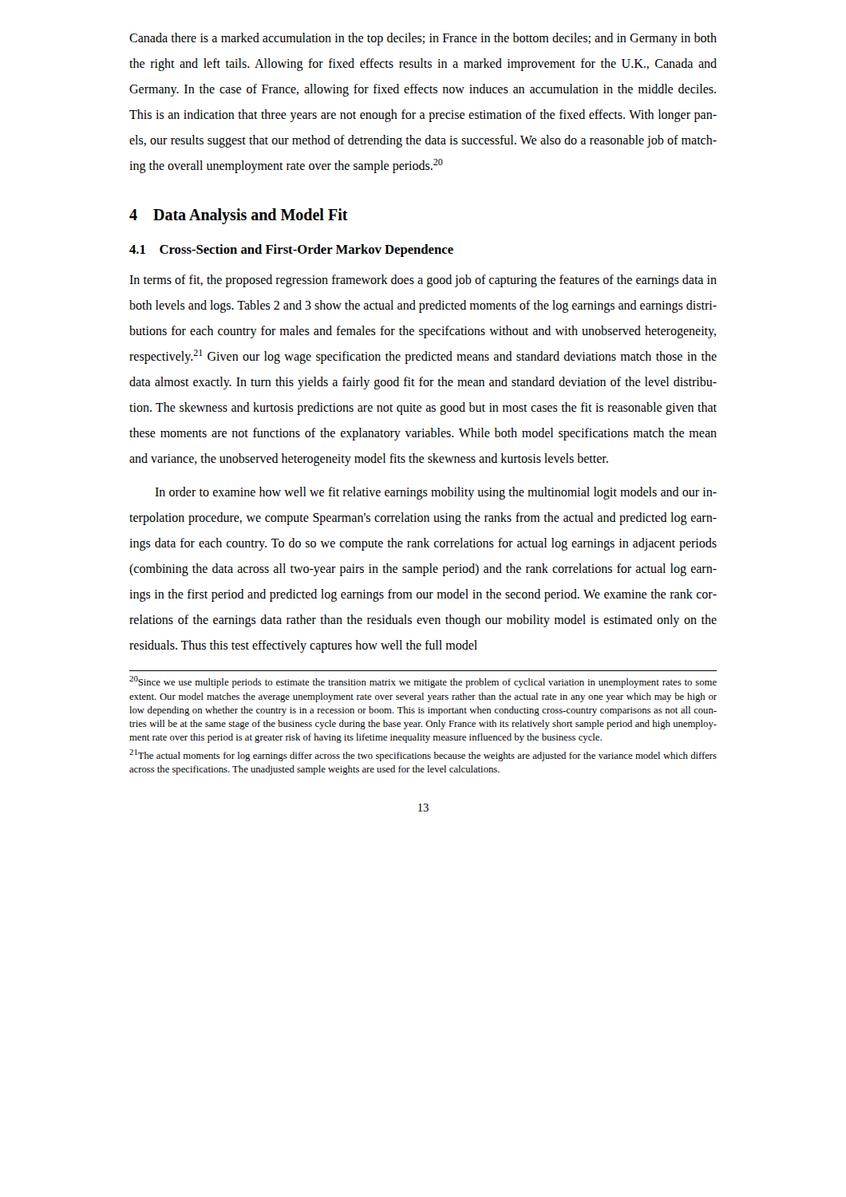Canada there is a marked accumulation in the top deciles; in France in the bottom deciles; and in Germany in both the right and left tails. Allowing for fixed effects results in a marked improvement for the U.K., Canada and Germany. In the case of France, allowing for fixed effects now induces an accumulation in the middle deciles. This is an indication that three years are not enough for a precise estimation of the fixed effects. With longer panels, our results suggest that our method of detrending the data is successful. We also do a reasonable job of matching the overall unemployment rate over the sample periods.20
4 Data Analysis and Model Fit
4.1 Cross-Section and First-Order Markov Dependence
In terms of fit, the proposed regression framework does a good job of capturing the features of the earnings data in both levels and logs. Tables 2 and 3 show the actual and predicted moments of the log earnings and earnings distributions for each country for males and females for the specifcations without and with unobserved heterogeneity, respectively.21 Given our log wage specification the predicted means and standard deviations match those in the data almost exactly. In turn this yields a fairly good fit for the mean and standard deviation of the level distribution. The skewness and kurtosis predictions are not quite as good but in most cases the fit is reasonable given that these moments are not functions of the explanatory variables. While both model specifications match the mean and variance, the unobserved heterogeneity model fits the skewness and kurtosis levels better.
In order to examine how well we fit relative earnings mobility using the multinomial logit models and our interpolation procedure, we compute Spearman's correlation using the ranks from the actual and predicted log earnings data for each country. To do so we compute the rank correlations for actual log earnings in adjacent periods (combining the data across all two-year pairs in the sample period) and the rank correlations for actual log earnings in the first period and predicted log earnings from our model in the second period. We examine the rank correlations of the earnings data rather than the residuals even though our mobility model is estimated only on the residuals. Thus this test effectively captures how well the full model
20Since we use multiple periods to estimate the transition matrix we mitigate the problem of cyclical variation in unemployment rates to some extent. Our model matches the average unemployment rate over several years rather than the actual rate in any one year which may be high or low depending on whether the country is in a recession or boom. This is important when conducting cross-country comparisons as not all countries will be at the same stage of the business cycle during the base year. Only France with its relatively short sample period and high unemployment rate over this period is at greater risk of having its lifetime inequality measure influenced by the business cycle.
21The actual moments for log earnings differ across the two specifications because the weights are adjusted for the variance model which differs across the specifications. The unadjusted sample weights are used for the level calculations.
13